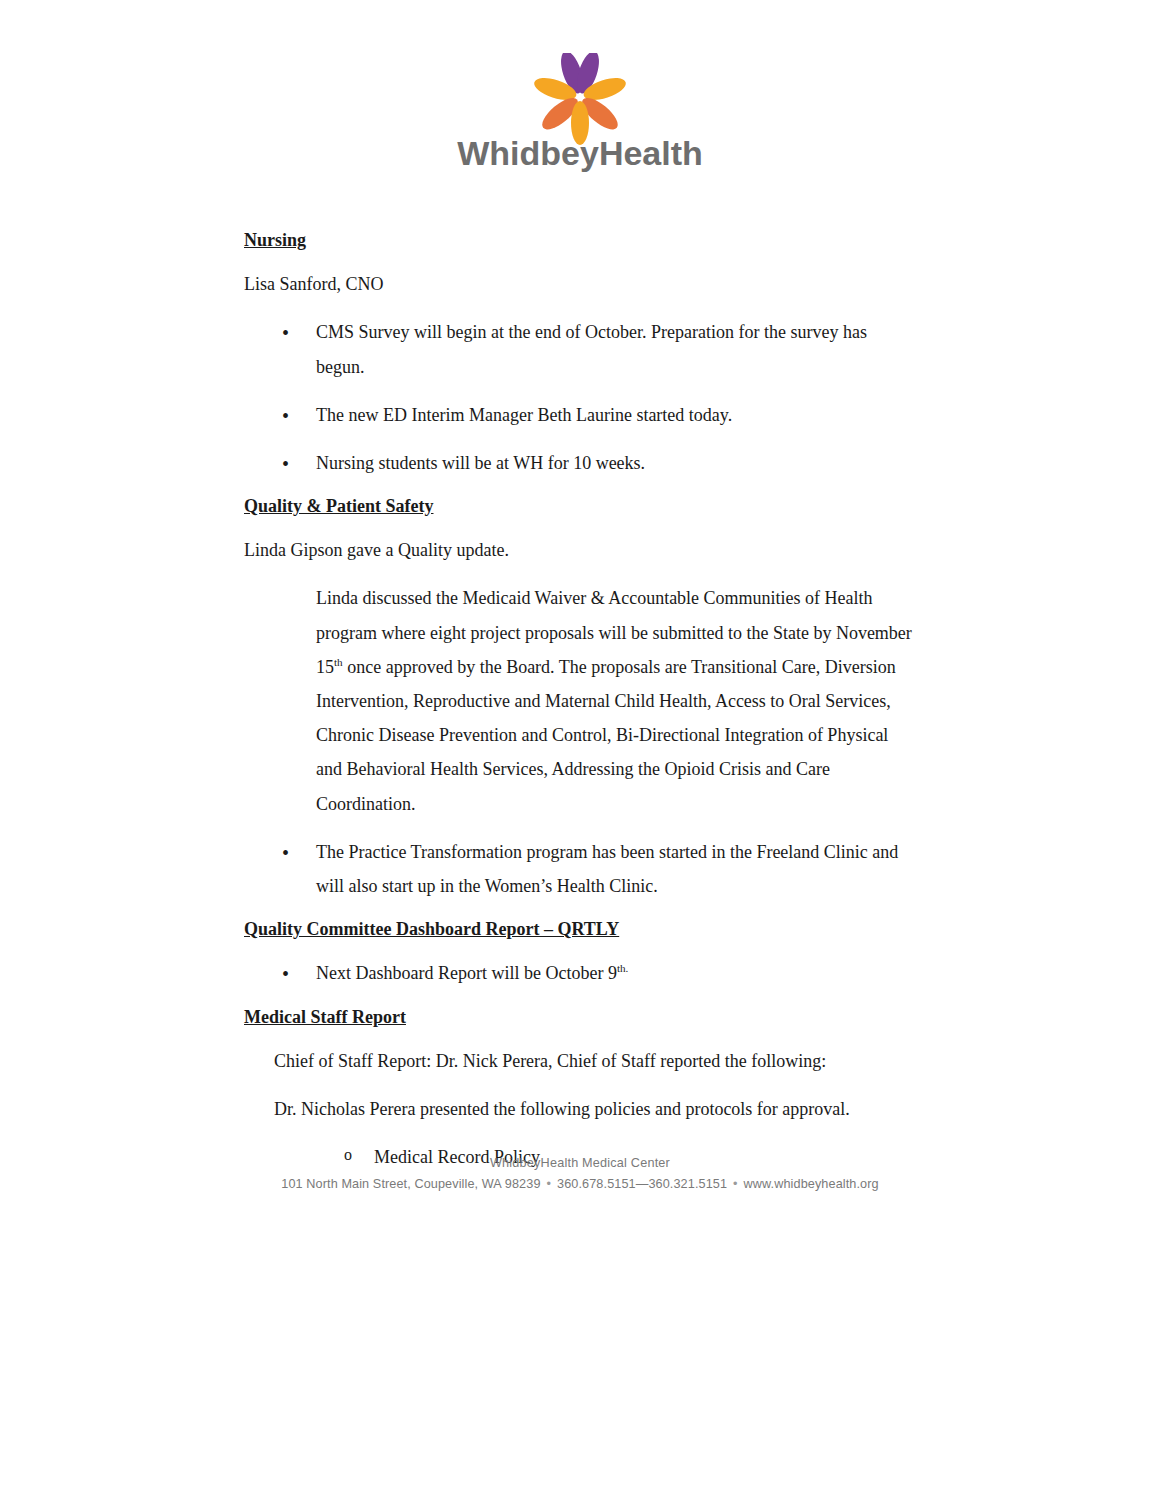WhidbeyHealth
Nursing
Lisa Sanford, CNO
CMS Survey will begin at the end of October. Preparation for the survey has begun.
The new ED Interim Manager Beth Laurine started today.
Nursing students will be at WH for 10 weeks.
Quality & Patient Safety
Linda Gipson gave a Quality update.
Linda discussed the Medicaid Waiver & Accountable Communities of Health program where eight project proposals will be submitted to the State by November 15th once approved by the Board. The proposals are Transitional Care, Diversion Intervention, Reproductive and Maternal Child Health, Access to Oral Services, Chronic Disease Prevention and Control, Bi-Directional Integration of Physical and Behavioral Health Services, Addressing the Opioid Crisis and Care Coordination.
The Practice Transformation program has been started in the Freeland Clinic and will also start up in the Women’s Health Clinic.
Quality Committee Dashboard Report – QRTLY
Next Dashboard Report will be October 9th.
Medical Staff Report
Chief of Staff Report: Dr. Nick Perera, Chief of Staff reported the following:
Dr. Nicholas Perera presented the following policies and protocols for approval.
Medical Record Policy
WhidbeyHealth Medical Center
101 North Main Street, Coupeville, WA 98239•360.678.5151—360.321.5151•www.whidbeyhealth.org